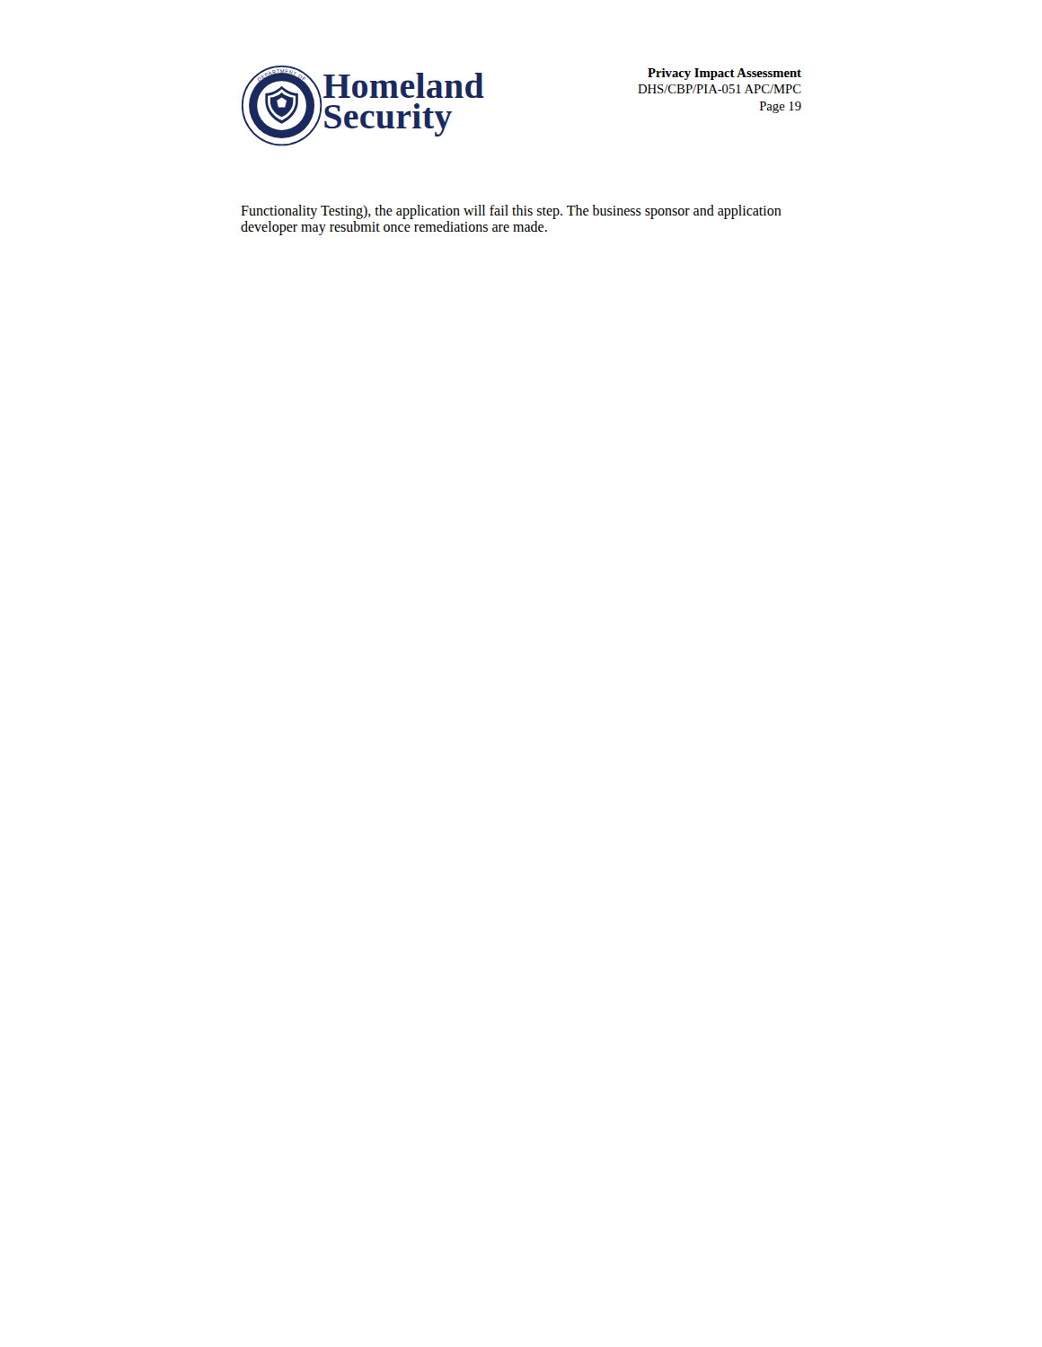DEPARTMENT OF HOMELAND SECURITY
Homeland Security
Privacy Impact Assessment
DHS/CBP/PIA-051 APC/MPC
Page 19
Functionality Testing), the application will fail this step. The business sponsor and application developer may resubmit once remediations are made.